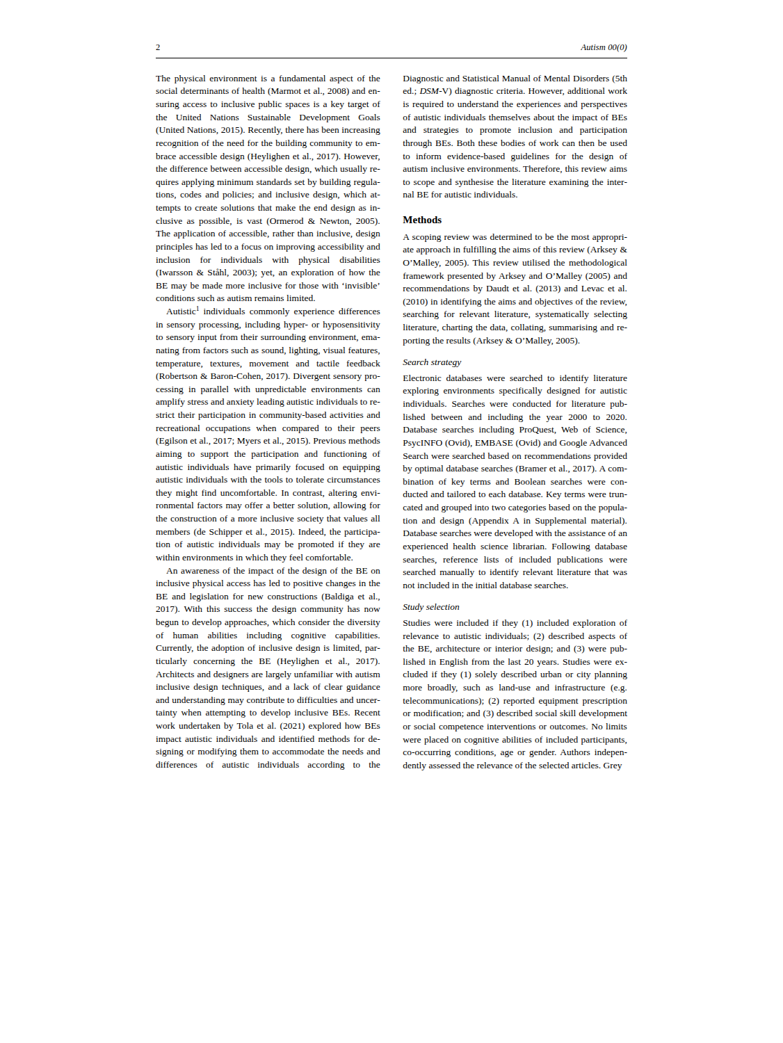2 Autism 00(0)
The physical environment is a fundamental aspect of the social determinants of health (Marmot et al., 2008) and ensuring access to inclusive public spaces is a key target of the United Nations Sustainable Development Goals (United Nations, 2015). Recently, there has been increasing recognition of the need for the building community to embrace accessible design (Heylighen et al., 2017). However, the difference between accessible design, which usually requires applying minimum standards set by building regulations, codes and policies; and inclusive design, which attempts to create solutions that make the end design as inclusive as possible, is vast (Ormerod & Newton, 2005). The application of accessible, rather than inclusive, design principles has led to a focus on improving accessibility and inclusion for individuals with physical disabilities (Iwarsson & Ståhl, 2003); yet, an exploration of how the BE may be made more inclusive for those with ‘invisible’ conditions such as autism remains limited.
Autistic1 individuals commonly experience differences in sensory processing, including hyper- or hyposensitivity to sensory input from their surrounding environment, emanating from factors such as sound, lighting, visual features, temperature, textures, movement and tactile feedback (Robertson & Baron-Cohen, 2017). Divergent sensory processing in parallel with unpredictable environments can amplify stress and anxiety leading autistic individuals to restrict their participation in community-based activities and recreational occupations when compared to their peers (Egilson et al., 2017; Myers et al., 2015). Previous methods aiming to support the participation and functioning of autistic individuals have primarily focused on equipping autistic individuals with the tools to tolerate circumstances they might find uncomfortable. In contrast, altering environmental factors may offer a better solution, allowing for the construction of a more inclusive society that values all members (de Schipper et al., 2015). Indeed, the participation of autistic individuals may be promoted if they are within environments in which they feel comfortable.
An awareness of the impact of the design of the BE on inclusive physical access has led to positive changes in the BE and legislation for new constructions (Baldiga et al., 2017). With this success the design community has now begun to develop approaches, which consider the diversity of human abilities including cognitive capabilities. Currently, the adoption of inclusive design is limited, particularly concerning the BE (Heylighen et al., 2017). Architects and designers are largely unfamiliar with autism inclusive design techniques, and a lack of clear guidance and understanding may contribute to difficulties and uncertainty when attempting to develop inclusive BEs. Recent work undertaken by Tola et al. (2021) explored how BEs impact autistic individuals and identified methods for designing or modifying them to accommodate the needs and differences of autistic individuals according to the Diagnostic and Statistical Manual of Mental Disorders (5th ed.; DSM-V) diagnostic criteria. However, additional work is required to understand the experiences and perspectives of autistic individuals themselves about the impact of BEs and strategies to promote inclusion and participation through BEs. Both these bodies of work can then be used to inform evidence-based guidelines for the design of autism inclusive environments. Therefore, this review aims to scope and synthesise the literature examining the internal BE for autistic individuals.
Methods
A scoping review was determined to be the most appropriate approach in fulfilling the aims of this review (Arksey & O’Malley, 2005). This review utilised the methodological framework presented by Arksey and O’Malley (2005) and recommendations by Daudt et al. (2013) and Levac et al. (2010) in identifying the aims and objectives of the review, searching for relevant literature, systematically selecting literature, charting the data, collating, summarising and reporting the results (Arksey & O’Malley, 2005).
Search strategy
Electronic databases were searched to identify literature exploring environments specifically designed for autistic individuals. Searches were conducted for literature published between and including the year 2000 to 2020. Database searches including ProQuest, Web of Science, PsycINFO (Ovid), EMBASE (Ovid) and Google Advanced Search were searched based on recommendations provided by optimal database searches (Bramer et al., 2017). A combination of key terms and Boolean searches were conducted and tailored to each database. Key terms were truncated and grouped into two categories based on the population and design (Appendix A in Supplemental material). Database searches were developed with the assistance of an experienced health science librarian. Following database searches, reference lists of included publications were searched manually to identify relevant literature that was not included in the initial database searches.
Study selection
Studies were included if they (1) included exploration of relevance to autistic individuals; (2) described aspects of the BE, architecture or interior design; and (3) were published in English from the last 20 years. Studies were excluded if they (1) solely described urban or city planning more broadly, such as land-use and infrastructure (e.g. telecommunications); (2) reported equipment prescription or modification; and (3) described social skill development or social competence interventions or outcomes. No limits were placed on cognitive abilities of included participants, co-occurring conditions, age or gender. Authors independently assessed the relevance of the selected articles. Grey